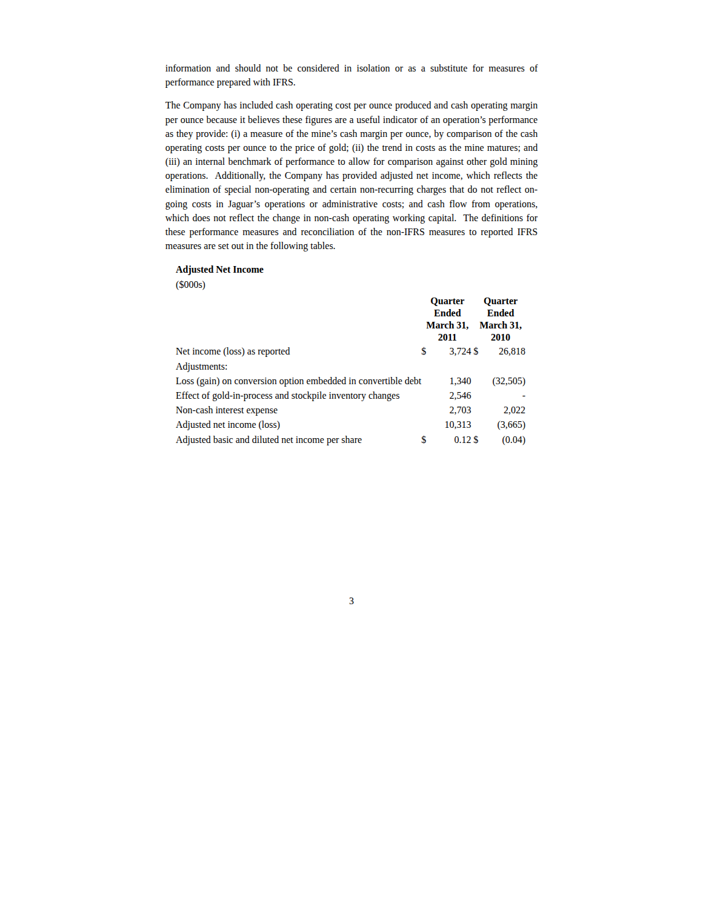information and should not be considered in isolation or as a substitute for measures of performance prepared with IFRS.
The Company has included cash operating cost per ounce produced and cash operating margin per ounce because it believes these figures are a useful indicator of an operation’s performance as they provide: (i) a measure of the mine’s cash margin per ounce, by comparison of the cash operating costs per ounce to the price of gold; (ii) the trend in costs as the mine matures; and (iii) an internal benchmark of performance to allow for comparison against other gold mining operations. Additionally, the Company has provided adjusted net income, which reflects the elimination of special non-operating and certain non-recurring charges that do not reflect on-going costs in Jaguar’s operations or administrative costs; and cash flow from operations, which does not reflect the change in non-cash operating working capital. The definitions for these performance measures and reconciliation of the non-IFRS measures to reported IFRS measures are set out in the following tables.
Adjusted Net Income
($000s)
| | Quarter Ended March 31, 2011 | Quarter Ended March 31, 2010 |
| --- | --- | --- |
| Net income (loss) as reported | $ | 3,724 | $ | 26,818 |
| Adjustments: | | | | |
| Loss (gain) on conversion option embedded in convertible debt | | 1,340 | | (32,505) |
| Effect of gold-in-process and stockpile inventory changes | | 2,546 | | - |
| Non-cash interest expense | | 2,703 | | 2,022 |
| Adjusted net income (loss) | | 10,313 | | (3,665) |
| Adjusted basic and diluted net income per share | $ | 0.12 | $ | (0.04) |
3